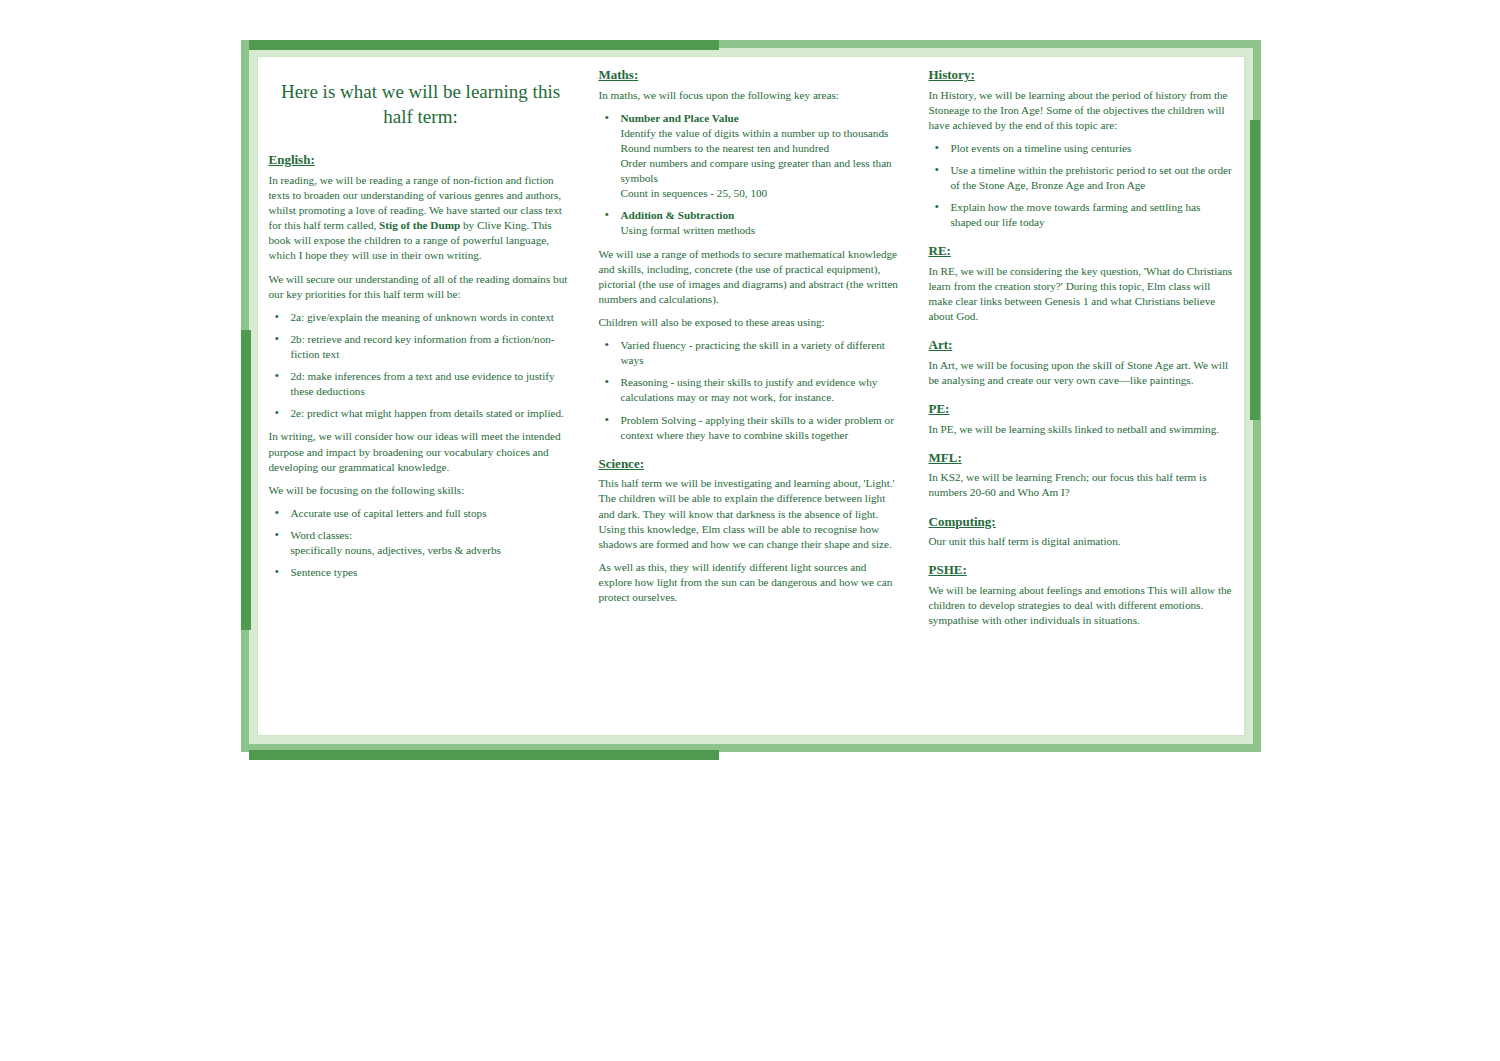Here is what we will be learning this half term:
English:
In reading, we will be reading a range of non-fiction and fiction texts to broaden our understanding of various genres and authors, whilst promoting a love of reading. We have started our class text for this half term called, Stig of the Dump by Clive King. This book will expose the children to a range of powerful language, which I hope they will use in their own writing.
We will secure our understanding of all of the reading domains but our key priorities for this half term will be:
2a: give/explain the meaning of unknown words in context
2b: retrieve and record key information from a fiction/non-fiction text
2d: make inferences from a text and use evidence to justify these deductions
2e: predict what might happen from details stated or implied.
In writing, we will consider how our ideas will meet the intended purpose and impact by broadening our vocabulary choices and developing our grammatical knowledge.
We will be focusing on the following skills:
Accurate use of capital letters and full stops
Word classes:
specifically nouns, adjectives, verbs & adverbs
Sentence types
Maths:
In maths, we will focus upon the following key areas:
Number and Place Value Identify the value of digits within a number up to thousands
Round numbers to the nearest ten and hundred
Order numbers and compare using greater than and less than symbols
Count in sequences - 25, 50, 100
Addition & Subtraction Using formal written methods
We will use a range of methods to secure mathematical knowledge and skills, including, concrete (the use of practical equipment), pictorial (the use of images and diagrams) and abstract (the written numbers and calculations).
Children will also be exposed to these areas using:
Varied fluency - practicing the skill in a variety of different ways
Reasoning - using their skills to justify and evidence why calculations may or may not work, for instance.
Problem Solving - applying their skills to a wider problem or context where they have to combine skills together
Science:
This half term we will be investigating and learning about, 'Light.' The children will be able to explain the difference between light and dark. They will know that darkness is the absence of light. Using this knowledge, Elm class will be able to recognise how shadows are formed and how we can change their shape and size.
As well as this, they will identify different light sources and explore how light from the sun can be dangerous and how we can protect ourselves.
History:
In History, we will be learning about the period of history from the Stoneage to the Iron Age! Some of the objectives the children will have achieved by the end of this topic are:
Plot events on a timeline using centuries
Use a timeline within the prehistoric period to set out the order of the Stone Age, Bronze Age and Iron Age
Explain how the move towards farming and settling has shaped our life today
RE:
In RE, we will be considering the key question, 'What do Christians learn from the creation story?' During this topic, Elm class will make clear links between Genesis 1 and what Christians believe about God.
Art:
In Art, we will be focusing upon the skill of Stone Age art. We will be analysing and create our very own cave—like paintings.
PE:
In PE, we will be learning skills linked to netball and swimming.
MFL:
In KS2, we will be learning French; our focus this half term is numbers 20-60 and Who Am I?
Computing:
Our unit this half term is digital animation.
PSHE:
We will be learning about feelings and emotions This will allow the children to develop strategies to deal with different emotions. sympathise with other individuals in situations.